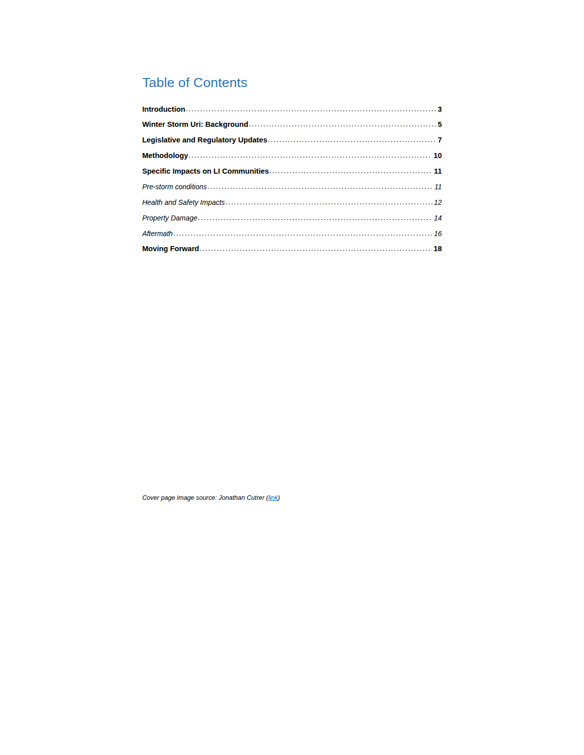Table of Contents
Introduction ........................................................................................................................................... 3
Winter Storm Uri: Background ....................................................................................................... 5
Legislative and Regulatory Updates .............................................................................................. 7
Methodology ....................................................................................................................................... 10
Specific Impacts on LI Communities .............................................................................................. 11
Pre-storm conditions ................................................................................................................................. 11
Health and Safety Impacts ......................................................................................................................... 12
Property Damage ..................................................................................................................................... 14
Aftermath ................................................................................................................................................. 16
Moving Forward ................................................................................................................................. 18
Cover page image source: Jonathan Cutrer (link)